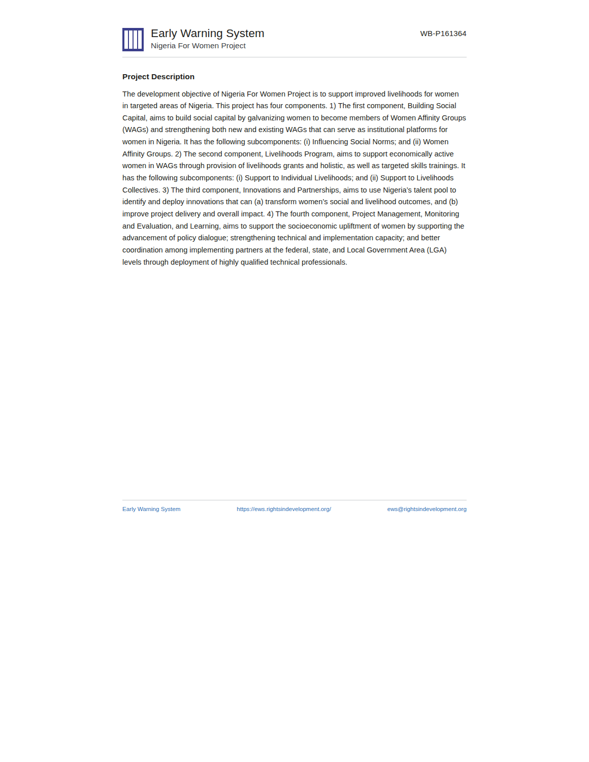Early Warning System
Nigeria For Women Project
WB-P161364
Project Description
The development objective of Nigeria For Women Project is to support improved livelihoods for women in targeted areas of Nigeria. This project has four components. 1) The first component, Building Social Capital, aims to build social capital by galvanizing women to become members of Women Affinity Groups (WAGs) and strengthening both new and existing WAGs that can serve as institutional platforms for women in Nigeria. It has the following subcomponents: (i) Influencing Social Norms; and (ii) Women Affinity Groups. 2) The second component, Livelihoods Program, aims to support economically active women in WAGs through provision of livelihoods grants and holistic, as well as targeted skills trainings. It has the following subcomponents: (i) Support to Individual Livelihoods; and (ii) Support to Livelihoods Collectives. 3) The third component, Innovations and Partnerships, aims to use Nigeria’s talent pool to identify and deploy innovations that can (a) transform women’s social and livelihood outcomes, and (b) improve project delivery and overall impact. 4) The fourth component, Project Management, Monitoring and Evaluation, and Learning, aims to support the socioeconomic upliftment of women by supporting the advancement of policy dialogue; strengthening technical and implementation capacity; and better coordination among implementing partners at the federal, state, and Local Government Area (LGA) levels through deployment of highly qualified technical professionals.
Early Warning System
https://ews.rightsindevelopment.org/
ews@rightsindevelopment.org